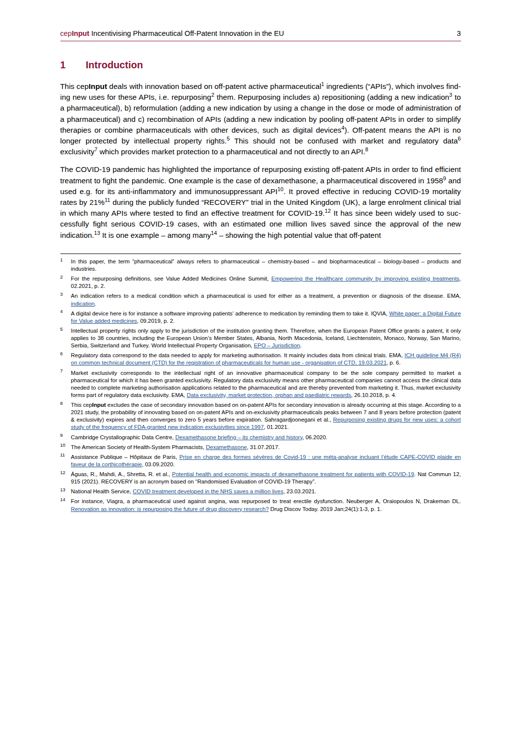cep Input Incentivising Pharmaceutical Off-Patent Innovation in the EU
3
1 Introduction
This cepInput deals with innovation based on off-patent active pharmaceutical1 ingredients (“APIs”), which involves finding new uses for these APIs, i.e. repurposing2 them. Repurposing includes a) repositioning (adding a new indication3 to a pharmaceutical), b) reformulation (adding a new indication by using a change in the dose or mode of administration of a pharmaceutical) and c) recombination of APIs (adding a new indication by pooling off-patent APIs in order to simplify therapies or combine pharmaceuticals with other devices, such as digital devices4). Off-patent means the API is no longer protected by intellectual property rights.5 This should not be confused with market and regulatory data6 exclusivity7 which provides market protection to a pharmaceutical and not directly to an API.8
The COVID-19 pandemic has highlighted the importance of repurposing existing off-patent APIs in order to find efficient treatment to fight the pandemic. One example is the case of dexamethasone, a pharmaceutical discovered in 19589 and used e.g. for its anti-inflammatory and immunosuppressant API10. It proved effective in reducing COVID-19 mortality rates by 21%11 during the publicly funded “RECOVERY” trial in the United Kingdom (UK), a large enrolment clinical trial in which many APIs where tested to find an effective treatment for COVID-19.12 It has since been widely used to successfully fight serious COVID-19 cases, with an estimated one million lives saved since the approval of the new indication.13 It is one example – among many14 – showing the high potential value that off-patent
In this paper, the term “pharmaceutical” always refers to pharmaceutical – chemistry-based – and biopharmaceutical – biology-based – products and industries.
For the repurposing definitions, see Value Added Medicines Online Summit, Empowering the Healthcare community by improving existing treatments, 02.2021, p. 2.
An indication refers to a medical condition which a pharmaceutical is used for either as a treatment, a prevention or diagnosis of the disease. EMA, indication.
A digital device here is for instance a software improving patients’ adherence to medication by reminding them to take it. IQVIA, White paper: a Digital Future for Value added medicines, 09.2019, p. 2.
Intellectual property rights only apply to the jurisdiction of the institution granting them. Therefore, when the European Patent Office grants a patent, it only applies to 38 countries, including the European Union’s Member States, Albania, North Macedonia, Iceland, Liechtenstein, Monaco, Norway, San Marino, Serbia, Switzerland and Turkey. World Intellectual Property Organisation, EPO – Jurisdiction.
Regulatory data correspond to the data needed to apply for marketing authorisation. It mainly includes data from clinical trials. EMA, ICH guideline M4 (R4) on common technical document (CTD) for the registration of pharmaceuticals for human use - organisation of CTD, 19.03.2021, p. 6.
Market exclusivity corresponds to the intellectual right of an innovative pharmaceutical company to be the sole company permitted to market a pharmaceutical for which it has been granted exclusivity. Regulatory data exclusivity means other pharmaceutical companies cannot access the clinical data needed to complete marketing authorisation applications related to the pharmaceutical and are thereby prevented from marketing it. Thus, market exclusivity forms part of regulatory data exclusivity. EMA, Data exclusivity, market protection, orphan and paediatric rewards, 26.10.2018, p. 4.
This cepInput excludes the case of secondary innovation based on on-patent APIs for secondary innovation is already occurring at this stage. According to a 2021 study, the probability of innovating based on on-patent APIs and on-exclusivity pharmaceuticals peaks between 7 and 8 years before protection (patent & exclusivity) expires and then converges to zero 5 years before expiration. Sahragardjoonegani et al., Repurposing existing drugs for new uses: a cohort study of the frequency of FDA-granted new indication exclusivities since 1997, 01.2021.
Cambridge Crystallographic Data Centre, Dexamethasone briefing – its chemistry and history, 06.2020.
The American Society of Health-System Pharmacists, Dexamethasone, 31.07.2017.
Assistance Publique – Hôpitaux de Paris, Prise en charge des formes sévères de Covid-19 : une méta-analyse incluant l’étude CAPE-COVID plaide en faveur de la corthicothérapie, 03.09.2020.
Águas, R., Mahdi, A., Shretta, R. et al., Potential health and economic impacts of dexamethasone treatment for patients with COVID-19. Nat Commun 12, 915 (2021). RECOVERY is an acronym based on “Randomised Evaluation of COVID-19 Therapy”.
National Health Service, COVID treatment developed in the NHS saves a million lives, 23.03.2021.
For instance, Viagra, a pharmaceutical used against angina, was repurposed to treat erectile dysfunction. Neuberger A, Oraiopoulos N, Drakeman DL. Renovation as innovation: is repurposing the future of drug discovery research? Drug Discov Today. 2019 Jan;24(1):1-3, p. 1.